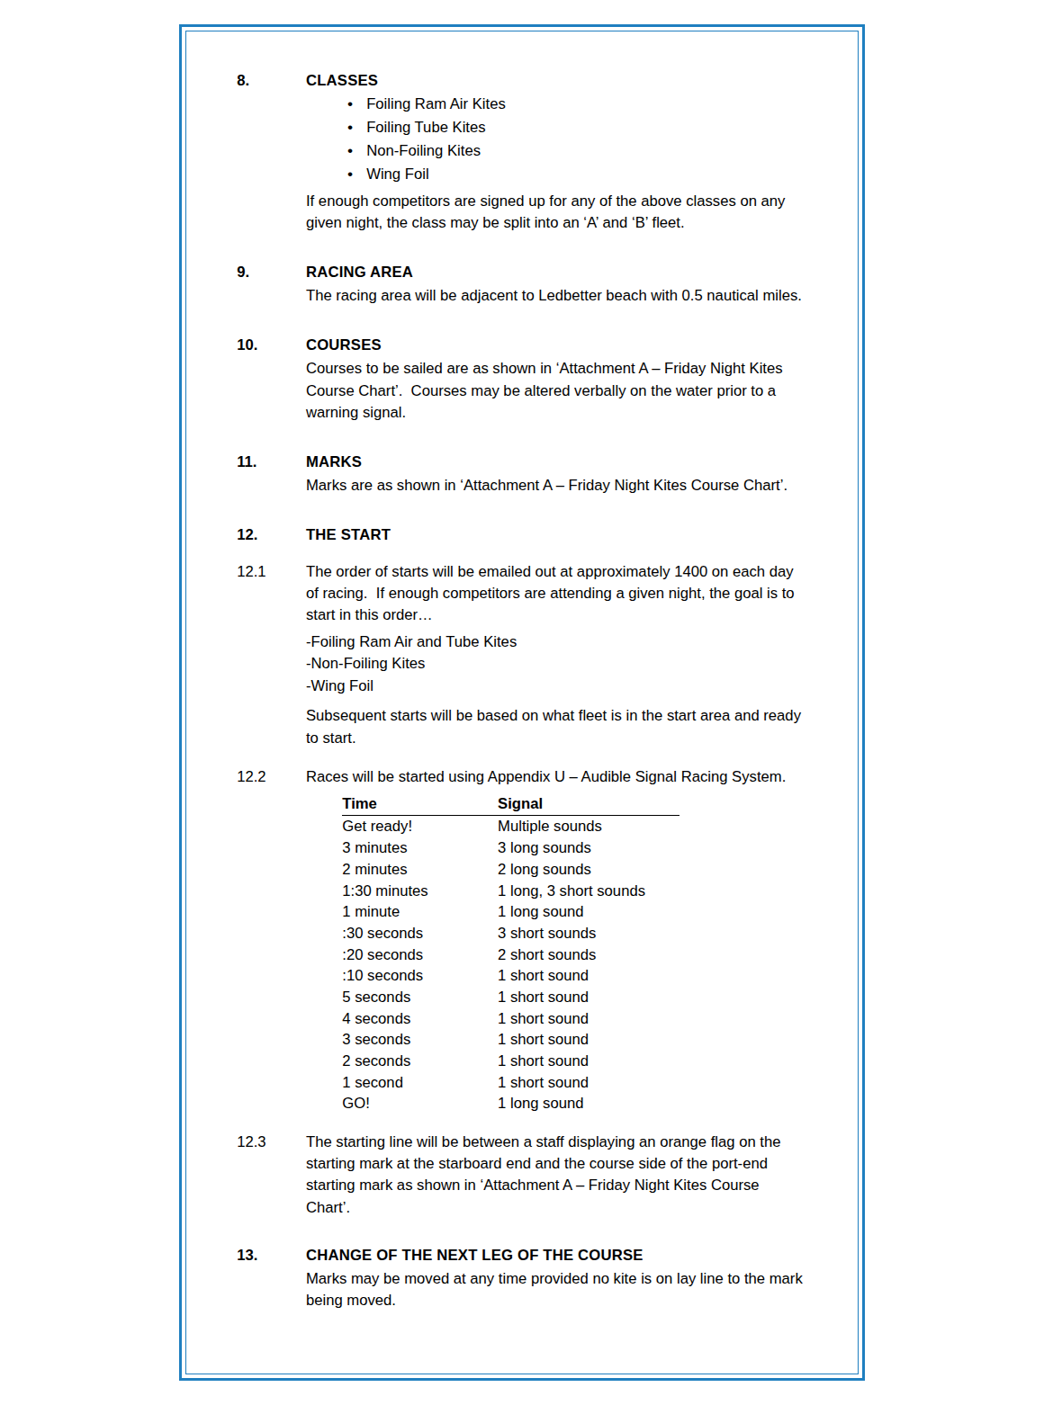8.
CLASSES
Foiling Ram Air Kites
Foiling Tube Kites
Non-Foiling Kites
Wing Foil
If enough competitors are signed up for any of the above classes on any given night, the class may be split into an ‘A’ and ‘B’ fleet.
9.
RACING AREA
The racing area will be adjacent to Ledbetter beach with 0.5 nautical miles.
10.
COURSES
Courses to be sailed are as shown in ‘Attachment A – Friday Night Kites Course Chart’. Courses may be altered verbally on the water prior to a warning signal.
11.
MARKS
Marks are as shown in ‘Attachment A – Friday Night Kites Course Chart’.
12.
THE START
12.1
The order of starts will be emailed out at approximately 1400 on each day of racing. If enough competitors are attending a given night, the goal is to start in this order…
-Foiling Ram Air and Tube Kites
-Non-Foiling Kites
-Wing Foil
Subsequent starts will be based on what fleet is in the start area and ready to start.
12.2
Races will be started using Appendix U – Audible Signal Racing System.
| Time | Signal |
| --- | --- |
| Get ready! | Multiple sounds |
| 3 minutes | 3 long sounds |
| 2 minutes | 2 long sounds |
| 1:30 minutes | 1 long, 3 short sounds |
| 1 minute | 1 long sound |
| :30 seconds | 3 short sounds |
| :20 seconds | 2 short sounds |
| :10 seconds | 1 short sound |
| 5 seconds | 1 short sound |
| 4 seconds | 1 short sound |
| 3 seconds | 1 short sound |
| 2 seconds | 1 short sound |
| 1 second | 1 short sound |
| GO! | 1 long sound |
12.3
The starting line will be between a staff displaying an orange flag on the starting mark at the starboard end and the course side of the port-end starting mark as shown in ‘Attachment A – Friday Night Kites Course Chart’.
13.
CHANGE OF THE NEXT LEG OF THE COURSE
Marks may be moved at any time provided no kite is on lay line to the mark being moved.